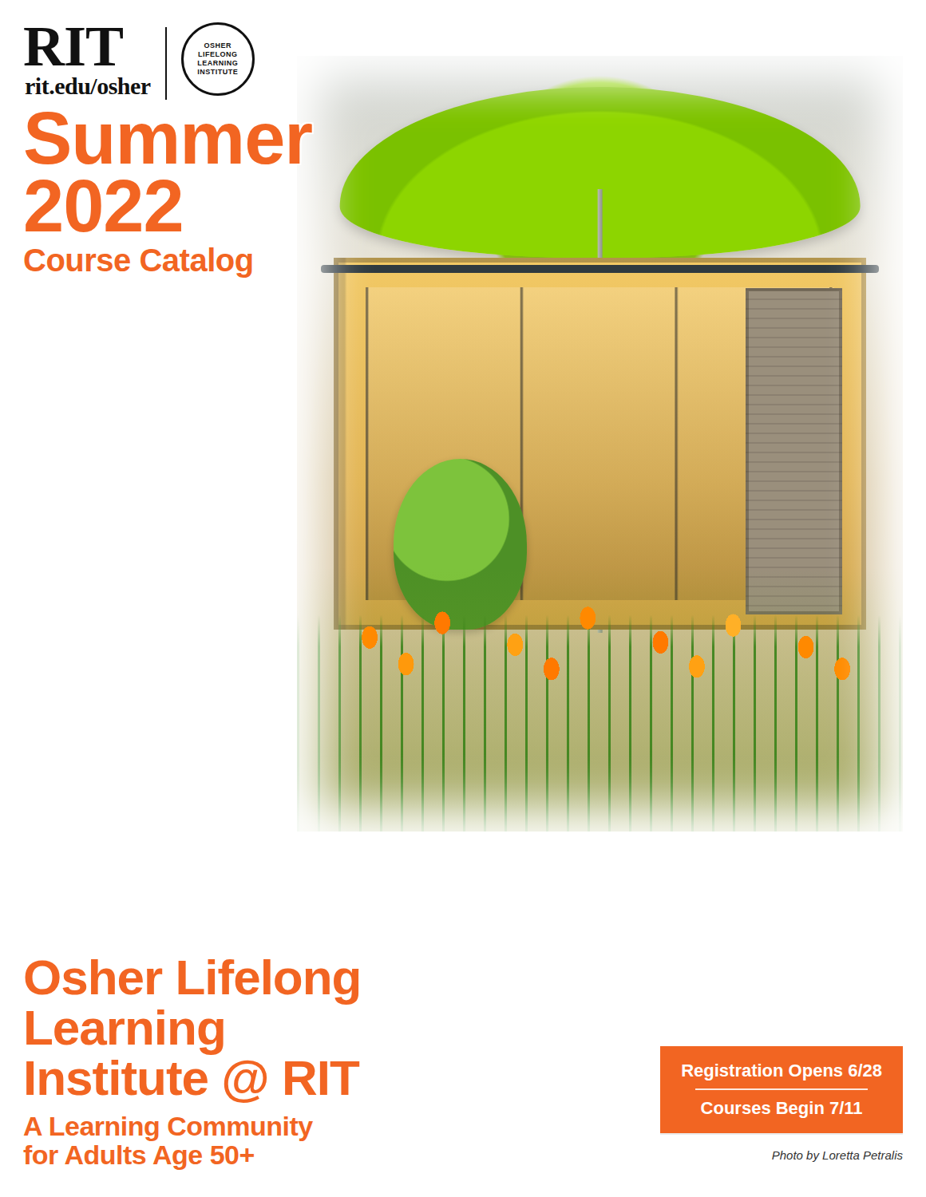RIT
rit.edu/osher
Osher
Lifelong
Learning
Institute
Summer
2022
Course Catalog
Osher Lifelong Learning
Institute @ RIT
A Learning Community
for Adults Age 50+
Registration Opens 6/28
Courses Begin 7/11
Photo by Loretta Petralis